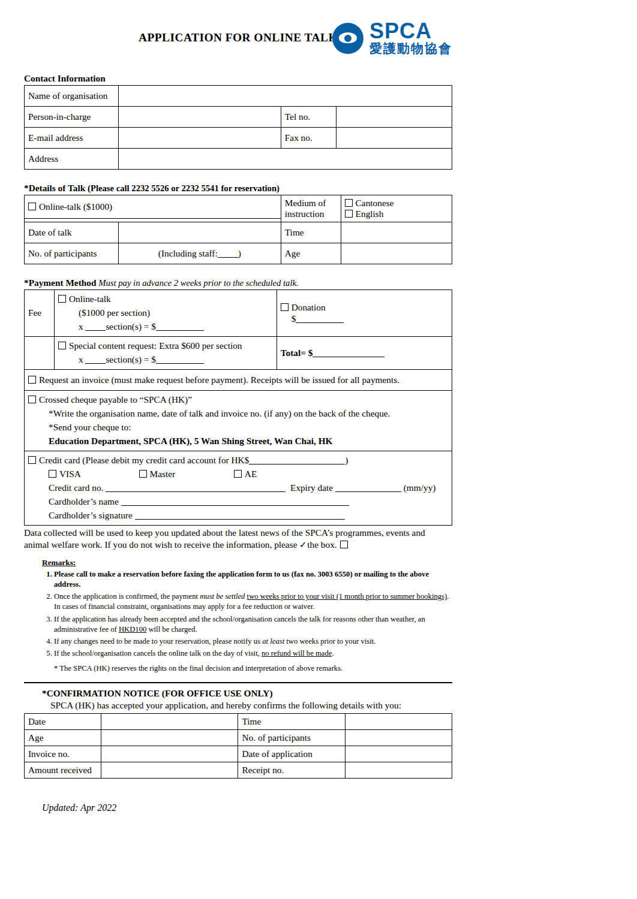SPCA
愛護動物協會
APPLICATION FOR ONLINE TALK
Contact Information
| Name of organisation | |
| Person-in-charge | | Tel no. | |
| E-mail address | | Fax no. | |
| Address | |
*Details of Talk (Please call 2232 5526 or 2232 5541 for reservation)
| Online-talk ($1000) | Medium of instruction | Cantonese English |
| Date of talk | | Time | |
| No. of participants | (Including staff: ) | Age | |
*Payment Method Must pay in advance 2 weeks prior to the scheduled talk.
| Fee | Online-talk ($1000 per section) x section(s) = $ | Donation $ |
| | Special content request: Extra $600 per section x section(s) = $ | Total= $ |
| Request an invoice (must make request before payment). Receipts will be issued for all payments. |
| Crossed cheque payable to “SPCA (HK)” *Write the organisation name, date of talk and invoice no. (if any) on the back of the cheque. *Send your cheque to: Education Department, SPCA (HK), 5 Wan Shing Street, Wan Chai, HK |
| Credit card (Please debit my credit card account for HK$ ) VISA Master AE Credit card no. Expiry date (mm/yy) Cardholder’s name Cardholder’s signature |
Data collected will be used to keep you updated about the latest news of the SPCA’s programmes, events and animal welfare work. If you do not wish to receive the information, please ✓the box.
Remarks:
Please call to make a reservation before faxing the application form to us (fax no. 3003 6550) or mailing to the above address.
Once the application is confirmed, the payment must be settled two weeks prior to your visit (1 month prior to summer bookings). In cases of financial constraint, organisations may apply for a fee reduction or waiver.
If the application has already been accepted and the school/organisation cancels the talk for reasons other than weather, an administrative fee of HKD100 will be charged.
If any changes need to be made to your reservation, please notify us at least two weeks prior to your visit.
If the school/organisation cancels the online talk on the day of visit, no refund will be made.
* The SPCA (HK) reserves the rights on the final decision and interpretation of above remarks.
*CONFIRMATION NOTICE (FOR OFFICE USE ONLY)
SPCA (HK) has accepted your application, and hereby confirms the following details with you:
| Date | | Time | |
| Age | | No. of participants | |
| Invoice no. | | Date of application | |
| Amount received | | Receipt no. | |
Updated: Apr 2022